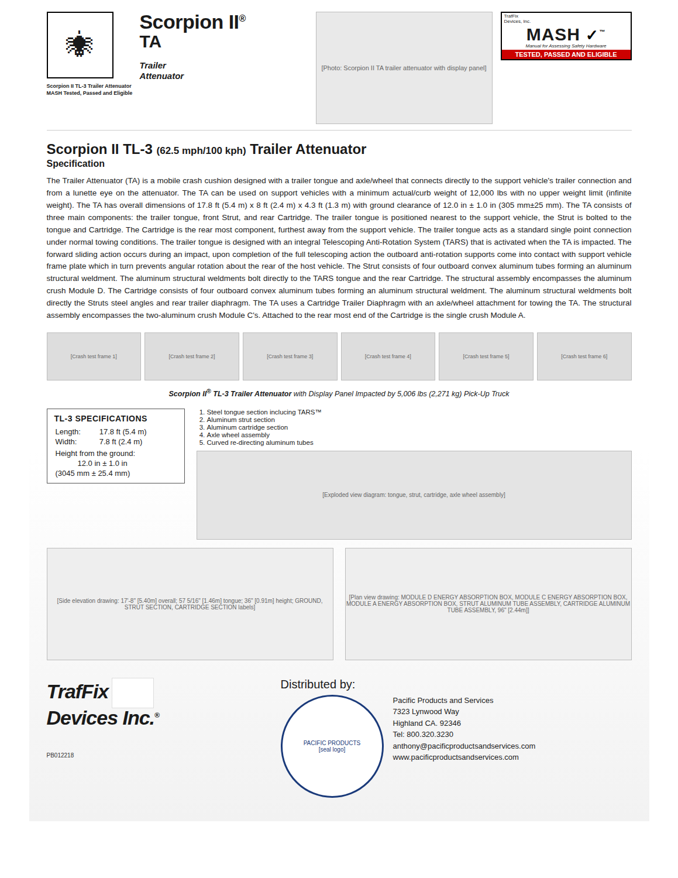🕷
Scorpion II TL-3 Trailer Attenuator
MASH Tested, Passed and Eligible
Scorpion II®
TA
Trailer
Attenuator
[Photo: Scorpion II TA trailer attenuator with display panel]
TrafFix
Devices, Inc.
MASH ✓™
Manual for Assessing Safety Hardware
TESTED, PASSED AND ELIGIBLE
Scorpion II TL-3 (62.5 mph/100 kph) Trailer Attenuator
Specification
The Trailer Attenuator (TA) is a mobile crash cushion designed with a trailer tongue and axle/wheel that connects directly to the support vehicle's trailer connection and from a lunette eye on the attenuator. The TA can be used on support vehicles with a minimum actual/curb weight of 12,000 lbs with no upper weight limit (infinite weight). The TA has overall dimensions of 17.8 ft (5.4 m) x 8 ft (2.4 m) x 4.3 ft (1.3 m) with ground clearance of 12.0 in ± 1.0 in (305 mm±25 mm). The TA consists of three main components: the trailer tongue, front Strut, and rear Cartridge. The trailer tongue is positioned nearest to the support vehicle, the Strut is bolted to the tongue and Cartridge. The Cartridge is the rear most component, furthest away from the support vehicle. The trailer tongue acts as a standard single point connection under normal towing conditions. The trailer tongue is designed with an integral Telescoping Anti-Rotation System (TARS) that is activated when the TA is impacted. The forward sliding action occurs during an impact, upon completion of the full telescoping action the outboard anti-rotation supports come into contact with support vehicle frame plate which in turn prevents angular rotation about the rear of the host vehicle. The Strut consists of four outboard convex aluminum tubes forming an aluminum structural weldment. The aluminum structural weldments bolt directly to the TARS tongue and the rear Cartridge. The structural assembly encompasses the aluminum crush Module D. The Cartridge consists of four outboard convex aluminum tubes forming an aluminum structural weldment. The aluminum structural weldments bolt directly the Struts steel angles and rear trailer diaphragm. The TA uses a Cartridge Trailer Diaphragm with an axle/wheel attachment for towing the TA. The structural assembly encompasses the two-aluminum crush Module C's. Attached to the rear most end of the Cartridge is the single crush Module A.
[Crash test frame 1]
[Crash test frame 2]
[Crash test frame 3]
[Crash test frame 4]
[Crash test frame 5]
[Crash test frame 6]
Scorpion II® TL-3 Trailer Attenuator with Display Panel Impacted by 5,006 lbs (2,271 kg) Pick-Up Truck
TL-3 SPECIFICATIONS
| Length: | 17.8 ft (5.4 m) |
| Width: | 7.8 ft (2.4 m) |
| Height from the ground: |
| 12.0 in ± 1.0 in |
| (3045 mm ± 25.4 mm) |
Steel tongue section inclucing TARS™
Aluminum strut section
Aluminum cartridge section
Axle wheel assembly
Curved re-directing aluminum tubes
[Exploded view diagram: tongue, strut, cartridge, axle wheel assembly]
[Side elevation drawing: 17'-8" [5.40m] overall; 57 5/16" [1.46m] tongue; 36" [0.91m] height; GROUND, STRUT SECTION, CARTRIDGE SECTION labels]
[Plan view drawing: MODULE D ENERGY ABSORPTION BOX, MODULE C ENERGY ABSORPTION BOX, MODULE A ENERGY ABSORPTION BOX, STRUT ALUMINUM TUBE ASSEMBLY, CARTRIDGE ALUMINUM TUBE ASSEMBLY, 96" [2.44m]]
TrafFix
Devices Inc.®
PB012218
Distributed by:
PACIFIC PRODUCTS
[seal logo]
Pacific Products and Services
7323 Lynwood Way
Highland CA. 92346
Tel: 800.320.3230
anthony@pacificproductsandservices.com
www.pacificproductsandservices.com